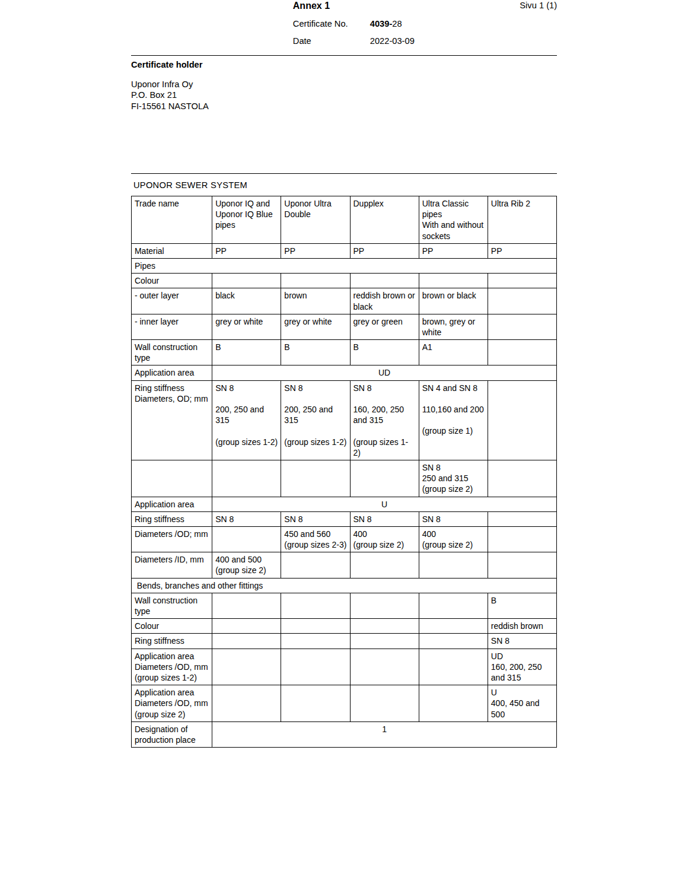Annex 1
Sivu 1 (1)
Certificate No.
4039-28
Date
2022-03-09
Certificate holder
Uponor Infra Oy
P.O. Box 21
FI-15561 NASTOLA
UPONOR SEWER SYSTEM
| Trade name | Uponor IQ and Uponor IQ Blue pipes | Uponor Ultra Double | Dupplex | Ultra Classic pipes With and without sockets | Ultra Rib 2 |
| Material | PP | PP | PP | PP | PP |
| Pipes |
| Colour | | | | | |
| - outer layer | black | brown | reddish brown or black | brown or black | |
| - inner layer | grey or white | grey or white | grey or green | brown, grey or white | |
| Wall construction type | B | B | B | A1 | |
| Application area | UD |
| Ring stiffness Diameters, OD; mm | SN 8 200, 250 and 315 (group sizes 1-2) | SN 8 200, 250 and 315 (group sizes 1-2) | SN 8 160, 200, 250 and 315 (group sizes 1- 2) | SN 4 and SN 8 110,160 and 200 (group size 1) | |
| | | | | SN 8 250 and 315 (group size 2) | |
| Application area | U |
| Ring stiffness | SN 8 | SN 8 | SN 8 | SN 8 | |
| Diameters /OD; mm | | 450 and 560 (group sizes 2-3) | 400 (group size 2) | 400 (group size 2) | |
| Diameters /ID, mm | 400 and 500 (group size 2) | | | | |
| Bends, branches and other fittings |
| Wall construction type | | | | | B |
| Colour | | | | | reddish brown |
| Ring stiffness | | | | | SN 8 |
| Application area Diameters /OD, mm (group sizes 1-2) | | | | | UD 160, 200, 250 and 315 |
| Application area Diameters /OD, mm (group size 2) | | | | | U 400, 450 and 500 |
| Designation of production place | 1 |